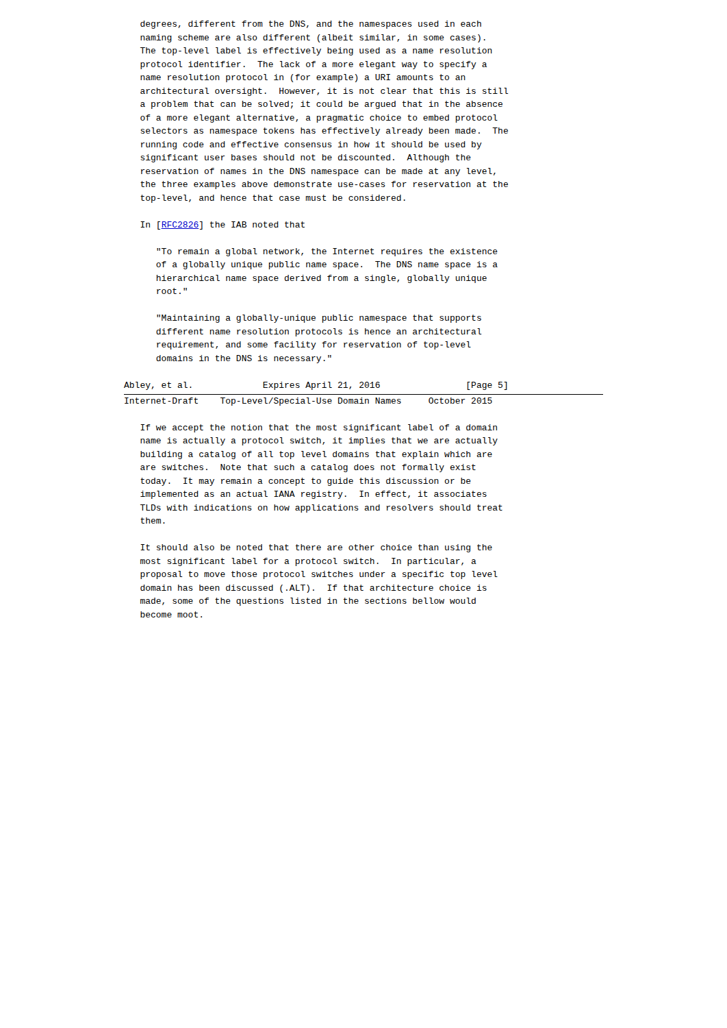degrees, different from the DNS, and the namespaces used in each
   naming scheme are also different (albeit similar, in some cases).
   The top-level label is effectively being used as a name resolution
   protocol identifier.  The lack of a more elegant way to specify a
   name resolution protocol in (for example) a URI amounts to an
   architectural oversight.  However, it is not clear that this is still
   a problem that can be solved; it could be argued that in the absence
   of a more elegant alternative, a pragmatic choice to embed protocol
   selectors as namespace tokens has effectively already been made.  The
   running code and effective consensus in how it should be used by
   significant user bases should not be discounted.  Although the
   reservation of names in the DNS namespace can be made at any level,
   the three examples above demonstrate use-cases for reservation at the
   top-level, and hence that case must be considered.

   In [RFC2826] the IAB noted that

      "To remain a global network, the Internet requires the existence
      of a globally unique public name space.  The DNS name space is a
      hierarchical name space derived from a single, globally unique
      root."

      "Maintaining a globally-unique public namespace that supports
      different name resolution protocols is hence an architectural
      requirement, and some facility for reservation of top-level
      domains in the DNS is necessary."
Abley, et al.             Expires April 21, 2016                [Page 5]
Internet-Draft    Top-Level/Special-Use Domain Names     October 2015
   If we accept the notion that the most significant label of a domain
   name is actually a protocol switch, it implies that we are actually
   building a catalog of all top level domains that explain which are
   are switches.  Note that such a catalog does not formally exist
   today.  It may remain a concept to guide this discussion or be
   implemented as an actual IANA registry.  In effect, it associates
   TLDs with indications on how applications and resolvers should treat
   them.

   It should also be noted that there are other choice than using the
   most significant label for a protocol switch.  In particular, a
   proposal to move those protocol switches under a specific top level
   domain has been discussed (.ALT).  If that architecture choice is
   made, some of the questions listed in the sections bellow would
   become moot.